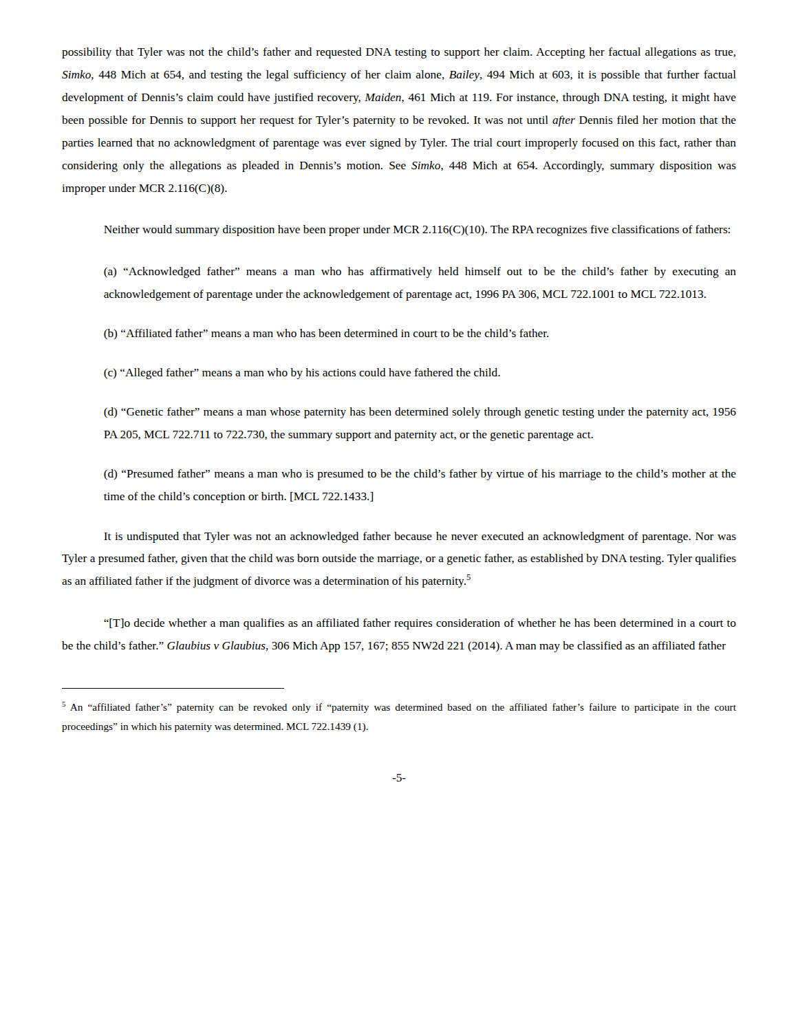possibility that Tyler was not the child’s father and requested DNA testing to support her claim. Accepting her factual allegations as true, Simko, 448 Mich at 654, and testing the legal sufficiency of her claim alone, Bailey, 494 Mich at 603, it is possible that further factual development of Dennis’s claim could have justified recovery, Maiden, 461 Mich at 119. For instance, through DNA testing, it might have been possible for Dennis to support her request for Tyler’s paternity to be revoked. It was not until after Dennis filed her motion that the parties learned that no acknowledgment of parentage was ever signed by Tyler. The trial court improperly focused on this fact, rather than considering only the allegations as pleaded in Dennis’s motion. See Simko, 448 Mich at 654. Accordingly, summary disposition was improper under MCR 2.116(C)(8).
Neither would summary disposition have been proper under MCR 2.116(C)(10). The RPA recognizes five classifications of fathers:
(a) “Acknowledged father” means a man who has affirmatively held himself out to be the child’s father by executing an acknowledgement of parentage under the acknowledgement of parentage act, 1996 PA 306, MCL 722.1001 to MCL 722.1013.
(b) “Affiliated father” means a man who has been determined in court to be the child’s father.
(c) “Alleged father” means a man who by his actions could have fathered the child.
(d) “Genetic father” means a man whose paternity has been determined solely through genetic testing under the paternity act, 1956 PA 205, MCL 722.711 to 722.730, the summary support and paternity act, or the genetic parentage act.
(d) “Presumed father” means a man who is presumed to be the child’s father by virtue of his marriage to the child’s mother at the time of the child’s conception or birth. [MCL 722.1433.]
It is undisputed that Tyler was not an acknowledged father because he never executed an acknowledgment of parentage. Nor was Tyler a presumed father, given that the child was born outside the marriage, or a genetic father, as established by DNA testing. Tyler qualifies as an affiliated father if the judgment of divorce was a determination of his paternity.5
“[T]o decide whether a man qualifies as an affiliated father requires consideration of whether he has been determined in a court to be the child’s father.” Glaubius v Glaubius, 306 Mich App 157, 167; 855 NW2d 221 (2014). A man may be classified as an affiliated father
5 An “affiliated father’s” paternity can be revoked only if “paternity was determined based on the affiliated father’s failure to participate in the court proceedings” in which his paternity was determined. MCL 722.1439 (1).
-5-